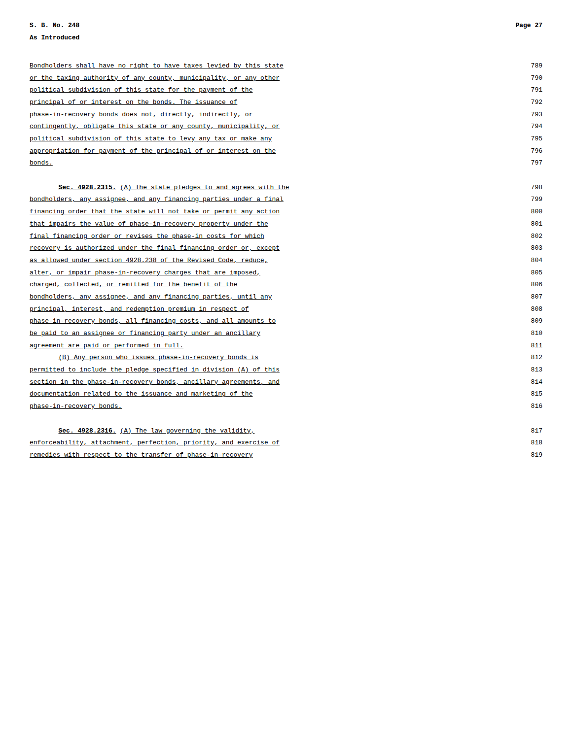S. B. No. 248
As Introduced Page 27
Bondholders shall have no right to have taxes levied by this state 789
or the taxing authority of any county, municipality, or any other 790
political subdivision of this state for the payment of the 791
principal of or interest on the bonds. The issuance of 792
phase-in-recovery bonds does not, directly, indirectly, or 793
contingently, obligate this state or any county, municipality, or 794
political subdivision of this state to levy any tax or make any 795
appropriation for payment of the principal of or interest on the 796
bonds. 797
Sec. 4928.2315. (A) The state pledges to and agrees with the 798
bondholders, any assignee, and any financing parties under a final 799
financing order that the state will not take or permit any action 800
that impairs the value of phase-in-recovery property under the 801
final financing order or revises the phase-in costs for which 802
recovery is authorized under the final financing order or, except 803
as allowed under section 4928.238 of the Revised Code, reduce, 804
alter, or impair phase-in-recovery charges that are imposed, 805
charged, collected, or remitted for the benefit of the 806
bondholders, any assignee, and any financing parties, until any 807
principal, interest, and redemption premium in respect of 808
phase-in-recovery bonds, all financing costs, and all amounts to 809
be paid to an assignee or financing party under an ancillary 810
agreement are paid or performed in full. 811
(B) Any person who issues phase-in-recovery bonds is 812
permitted to include the pledge specified in division (A) of this 813
section in the phase-in-recovery bonds, ancillary agreements, and 814
documentation related to the issuance and marketing of the 815
phase-in-recovery bonds. 816
Sec. 4928.2316. (A) The law governing the validity, 817
enforceability, attachment, perfection, priority, and exercise of 818
remedies with respect to the transfer of phase-in-recovery 819